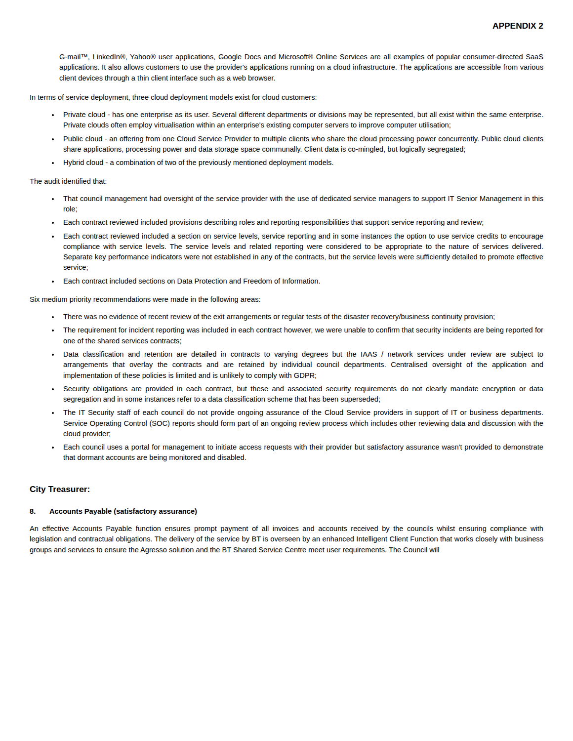APPENDIX 2
G-mail™, LinkedIn®, Yahoo® user applications, Google Docs and Microsoft® Online Services are all examples of popular consumer-directed SaaS applications. It also allows customers to use the provider's applications running on a cloud infrastructure. The applications are accessible from various client devices through a thin client interface such as a web browser.
In terms of service deployment, three cloud deployment models exist for cloud customers:
Private cloud - has one enterprise as its user. Several different departments or divisions may be represented, but all exist within the same enterprise. Private clouds often employ virtualisation within an enterprise's existing computer servers to improve computer utilisation;
Public cloud - an offering from one Cloud Service Provider to multiple clients who share the cloud processing power concurrently. Public cloud clients share applications, processing power and data storage space communally. Client data is co-mingled, but logically segregated;
Hybrid cloud - a combination of two of the previously mentioned deployment models.
The audit identified that:
That council management had oversight of the service provider with the use of dedicated service managers to support IT Senior Management in this role;
Each contract reviewed included provisions describing roles and reporting responsibilities that support service reporting and review;
Each contract reviewed included a section on service levels, service reporting and in some instances the option to use service credits to encourage compliance with service levels. The service levels and related reporting were considered to be appropriate to the nature of services delivered. Separate key performance indicators were not established in any of the contracts, but the service levels were sufficiently detailed to promote effective service;
Each contract included sections on Data Protection and Freedom of Information.
Six medium priority recommendations were made in the following areas:
There was no evidence of recent review of the exit arrangements or regular tests of the disaster recovery/business continuity provision;
The requirement for incident reporting was included in each contract however, we were unable to confirm that security incidents are being reported for one of the shared services contracts;
Data classification and retention are detailed in contracts to varying degrees but the IAAS / network services under review are subject to arrangements that overlay the contracts and are retained by individual council departments. Centralised oversight of the application and implementation of these policies is limited and is unlikely to comply with GDPR;
Security obligations are provided in each contract, but these and associated security requirements do not clearly mandate encryption or data segregation and in some instances refer to a data classification scheme that has been superseded;
The IT Security staff of each council do not provide ongoing assurance of the Cloud Service providers in support of IT or business departments. Service Operating Control (SOC) reports should form part of an ongoing review process which includes other reviewing data and discussion with the cloud provider;
Each council uses a portal for management to initiate access requests with their provider but satisfactory assurance wasn't provided to demonstrate that dormant accounts are being monitored and disabled.
City Treasurer:
8.
Accounts Payable (satisfactory assurance)
An effective Accounts Payable function ensures prompt payment of all invoices and accounts received by the councils whilst ensuring compliance with legislation and contractual obligations. The delivery of the service by BT is overseen by an enhanced Intelligent Client Function that works closely with business groups and services to ensure the Agresso solution and the BT Shared Service Centre meet user requirements. The Council will